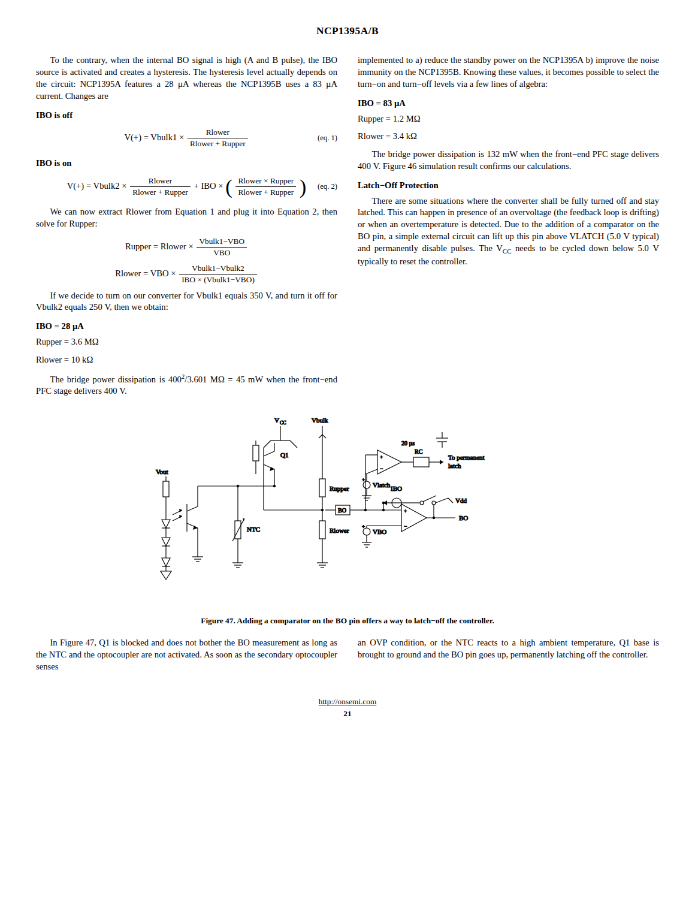NCP1395A/B
To the contrary, when the internal BO signal is high (A and B pulse), the IBO source is activated and creates a hysteresis. The hysteresis level actually depends on the circuit: NCP1395A features a 28 µA whereas the NCP1395B uses a 83 µA current. Changes are
IBO is off
V(+) = Vbulk1 × Rlower Rlower + Rupper (eq. 1)
IBO is on
V(+) = Vbulk2 × Rlower Rlower + Rupper + IBO × ( Rlower × Rupper Rlower + Rupper ) (eq. 2)
We can now extract Rlower from Equation 1 and plug it into Equation 2, then solve for Rupper:
Rupper = Rlower × Vbulk1−VBO VBO
Rlower = VBO × Vbulk1−Vbulk2 IBO × (Vbulk1−VBO)
If we decide to turn on our converter for Vbulk1 equals 350 V, and turn it off for Vbulk2 equals 250 V, then we obtain:
IBO = 28 µA
Rupper = 3.6 MΩ
Rlower = 10 kΩ
The bridge power dissipation is 4002/3.601 MΩ = 45 mW when the front−end PFC stage delivers 400 V.
implemented to a) reduce the standby power on the NCP1395A b) improve the noise immunity on the NCP1395B. Knowing these values, it becomes possible to select the turn−on and turn−off levels via a few lines of algebra:
IBO = 83 µA
Rupper = 1.2 MΩ
Rlower = 3.4 kΩ
The bridge power dissipation is 132 mW when the front−end PFC stage delivers 400 V. Figure 46 simulation result confirms our calculations.
Latch−Off Protection
There are some situations where the converter shall be fully turned off and stay latched. This can happen in presence of an overvoltage (the feedback loop is drifting) or when an overtemperature is detected. Due to the addition of a comparator on the BO pin, a simple external circuit can lift up this pin above VLATCH (5.0 V typical) and permanently disable pulses. The VCC needs to be cycled down below 5.0 V typically to reset the controller.
V CC Vbulk Q1 Vout NTC Rupper Rlower BO + − 20 µs RC To permanent latch + Vlatch IBO Vdd + − BO + VBO
Figure 47. Adding a comparator on the BO pin offers a way to latch−off the controller.
In Figure 47, Q1 is blocked and does not bother the BO measurement as long as the NTC and the optocoupler are not activated. As soon as the secondary optocoupler senses
an OVP condition, or the NTC reacts to a high ambient temperature, Q1 base is brought to ground and the BO pin goes up, permanently latching off the controller.
http://onsemi.com
21